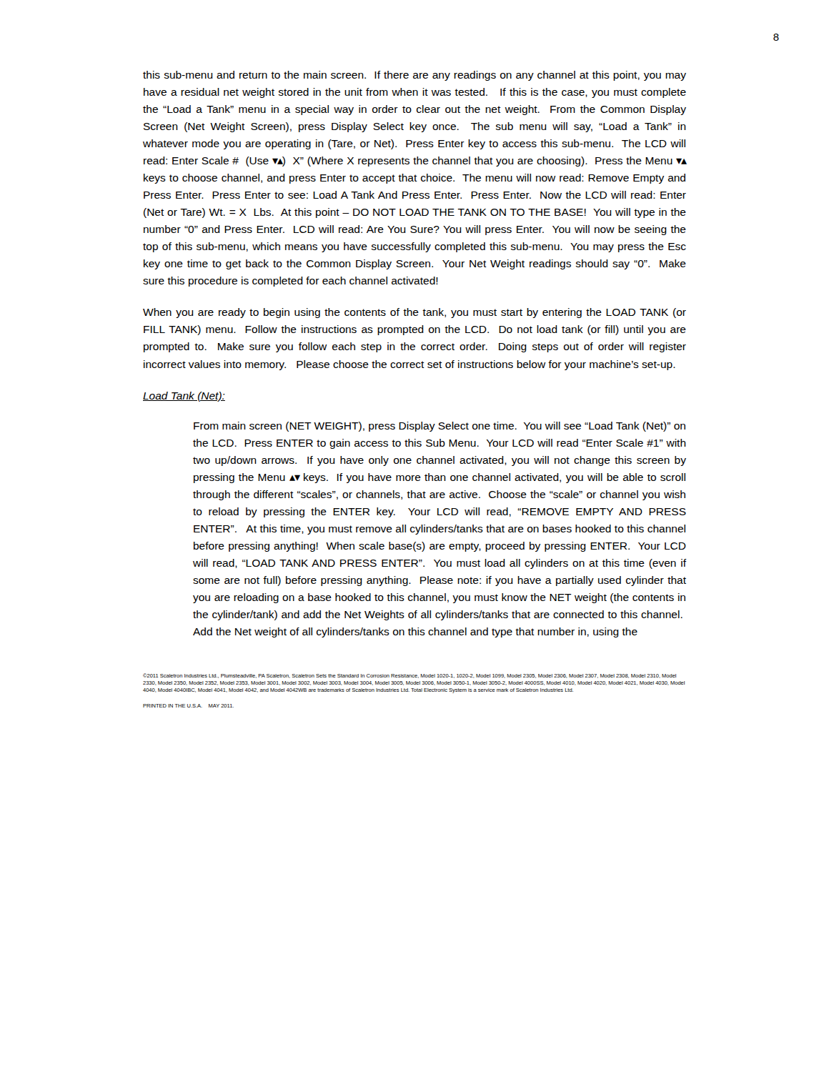8
this sub-menu and return to the main screen. If there are any readings on any channel at this point, you may have a residual net weight stored in the unit from when it was tested. If this is the case, you must complete the “Load a Tank” menu in a special way in order to clear out the net weight. From the Common Display Screen (Net Weight Screen), press Display Select key once. The sub menu will say, “Load a Tank” in whatever mode you are operating in (Tare, or Net). Press Enter key to access this sub-menu. The LCD will read: Enter Scale # (Use ▾▴) X” (Where X represents the channel that you are choosing). Press the Menu ▾▴ keys to choose channel, and press Enter to accept that choice. The menu will now read: Remove Empty and Press Enter. Press Enter to see: Load A Tank And Press Enter. Press Enter. Now the LCD will read: Enter (Net or Tare) Wt. = X Lbs. At this point – DO NOT LOAD THE TANK ON TO THE BASE! You will type in the number “0” and Press Enter. LCD will read: Are You Sure? You will press Enter. You will now be seeing the top of this sub-menu, which means you have successfully completed this sub-menu. You may press the Esc key one time to get back to the Common Display Screen. Your Net Weight readings should say “0”. Make sure this procedure is completed for each channel activated!
When you are ready to begin using the contents of the tank, you must start by entering the LOAD TANK (or FILL TANK) menu. Follow the instructions as prompted on the LCD. Do not load tank (or fill) until you are prompted to. Make sure you follow each step in the correct order. Doing steps out of order will register incorrect values into memory. Please choose the correct set of instructions below for your machine’s set-up.
Load Tank (Net):
From main screen (NET WEIGHT), press Display Select one time. You will see “Load Tank (Net)” on the LCD. Press ENTER to gain access to this Sub Menu. Your LCD will read “Enter Scale #1” with two up/down arrows. If you have only one channel activated, you will not change this screen by pressing the Menu ▴▾ keys. If you have more than one channel activated, you will be able to scroll through the different “scales”, or channels, that are active. Choose the “scale” or channel you wish to reload by pressing the ENTER key. Your LCD will read, “REMOVE EMPTY AND PRESS ENTER”. At this time, you must remove all cylinders/tanks that are on bases hooked to this channel before pressing anything! When scale base(s) are empty, proceed by pressing ENTER. Your LCD will read, “LOAD TANK AND PRESS ENTER”. You must load all cylinders on at this time (even if some are not full) before pressing anything. Please note: if you have a partially used cylinder that you are reloading on a base hooked to this channel, you must know the NET weight (the contents in the cylinder/tank) and add the Net Weights of all cylinders/tanks that are connected to this channel. Add the Net weight of all cylinders/tanks on this channel and type that number in, using the
©2011 Scaletron Industries Ltd., Plumsteadville, PA Scaletron, Scaletron Sets the Standard In Corrosion Resistance, Model 1020-1, 1020-2, Model 1099, Model 2305, Model 2306, Model 2307, Model 2308, Model 2310, Model 2330, Model 2350, Model 2352, Model 2353, Model 3001, Model 3002, Model 3003, Model 3004, Model 3005, Model 3006, Model 3050-1, Model 3050-2, Model 4000SS, Model 4010, Model 4020, Model 4021, Model 4030, Model 4040, Model 4040IBC, Model 4041, Model 4042, and Model 4042WB are trademarks of Scaletron Industries Ltd. Total Electronic System is a service mark of Scaletron Industries Ltd.
PRINTED IN THE U.S.A. MAY 2011.